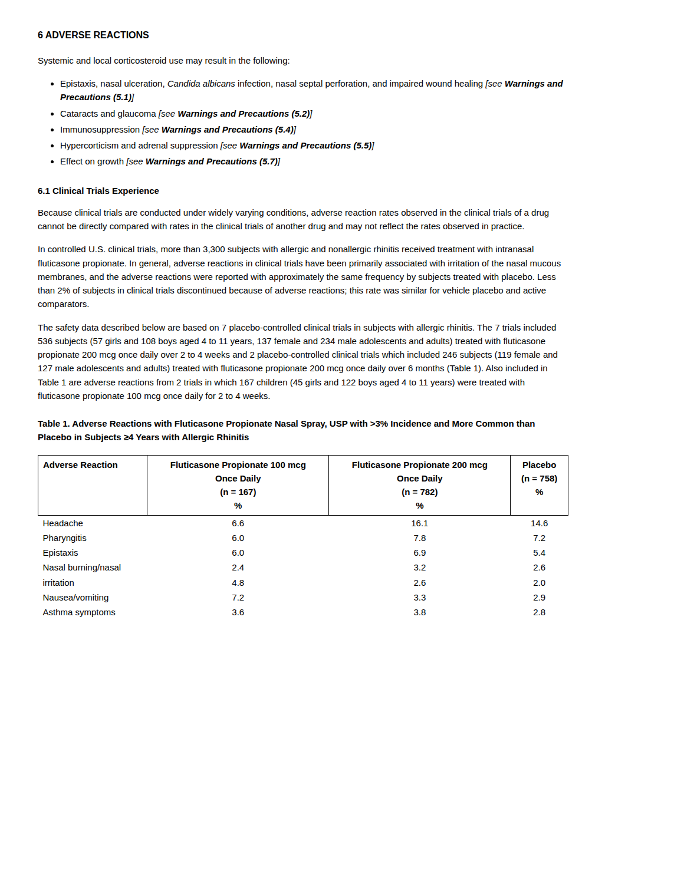6 ADVERSE REACTIONS
Systemic and local corticosteroid use may result in the following:
Epistaxis, nasal ulceration, Candida albicans infection, nasal septal perforation, and impaired wound healing [see Warnings and Precautions (5.1)]
Cataracts and glaucoma [see Warnings and Precautions (5.2)]
Immunosuppression [see Warnings and Precautions (5.4)]
Hypercorticism and adrenal suppression [see Warnings and Precautions (5.5)]
Effect on growth [see Warnings and Precautions (5.7)]
6.1 Clinical Trials Experience
Because clinical trials are conducted under widely varying conditions, adverse reaction rates observed in the clinical trials of a drug cannot be directly compared with rates in the clinical trials of another drug and may not reflect the rates observed in practice.
In controlled U.S. clinical trials, more than 3,300 subjects with allergic and nonallergic rhinitis received treatment with intranasal fluticasone propionate. In general, adverse reactions in clinical trials have been primarily associated with irritation of the nasal mucous membranes, and the adverse reactions were reported with approximately the same frequency by subjects treated with placebo. Less than 2% of subjects in clinical trials discontinued because of adverse reactions; this rate was similar for vehicle placebo and active comparators.
The safety data described below are based on 7 placebo-controlled clinical trials in subjects with allergic rhinitis. The 7 trials included 536 subjects (57 girls and 108 boys aged 4 to 11 years, 137 female and 234 male adolescents and adults) treated with fluticasone propionate 200 mcg once daily over 2 to 4 weeks and 2 placebo-controlled clinical trials which included 246 subjects (119 female and 127 male adolescents and adults) treated with fluticasone propionate 200 mcg once daily over 6 months (Table 1). Also included in Table 1 are adverse reactions from 2 trials in which 167 children (45 girls and 122 boys aged 4 to 11 years) were treated with fluticasone propionate 100 mcg once daily for 2 to 4 weeks.
Table 1. Adverse Reactions with Fluticasone Propionate Nasal Spray, USP with >3% Incidence and More Common than Placebo in Subjects ≥4 Years with Allergic Rhinitis
| Adverse Reaction | Fluticasone Propionate 100 mcg Once Daily (n = 167) % | Fluticasone Propionate 200 mcg Once Daily (n = 782) % | Placebo (n = 758) % |
| --- | --- | --- | --- |
| Headache | 6.6 | 16.1 | 14.6 |
| Pharyngitis | 6.0 | 7.8 | 7.2 |
| Epistaxis | 6.0 | 6.9 | 5.4 |
| Nasal burning/nasal | 2.4 | 3.2 | 2.6 |
| irritation | 4.8 | 2.6 | 2.0 |
| Nausea/vomiting | 7.2 | 3.3 | 2.9 |
| Asthma symptoms | 3.6 | 3.8 | 2.8 |